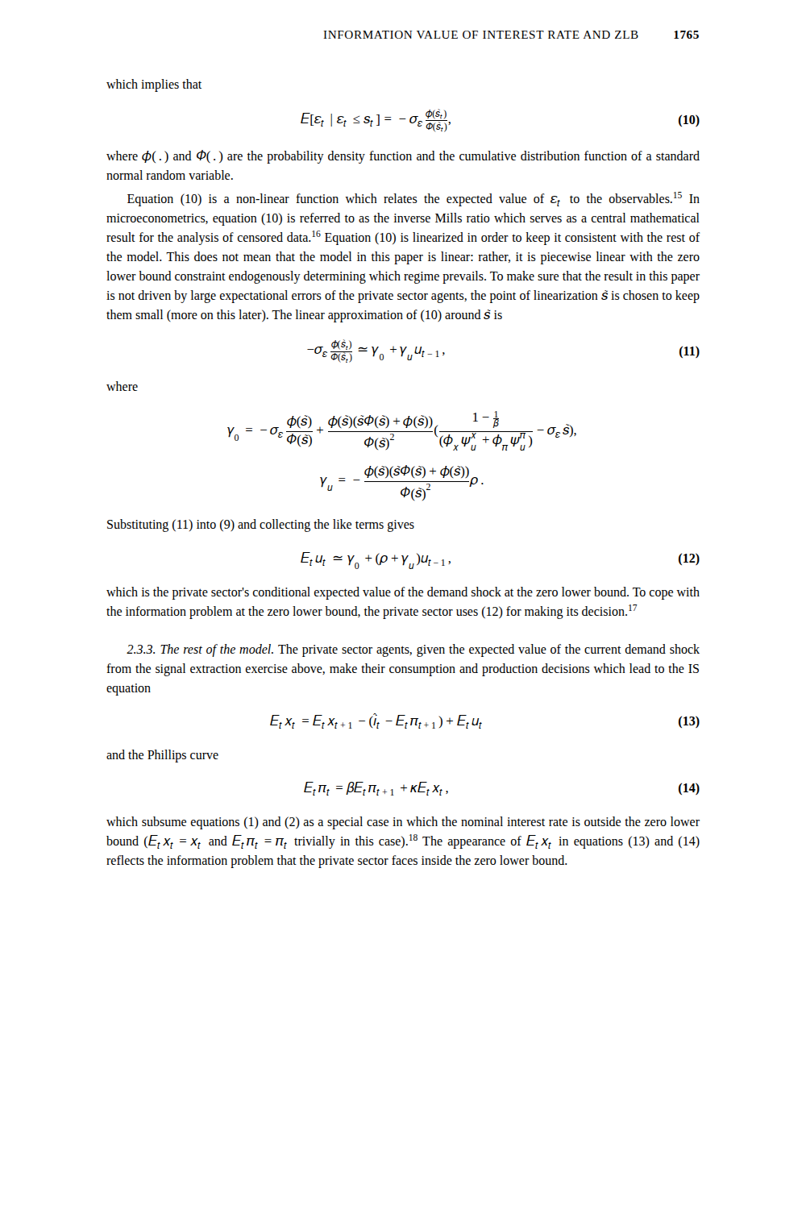INFORMATION VALUE OF INTEREST RATE AND ZLB 1765
which implies that
E[εt | εt≤st ] = − σε ϕ(s̃t) Φ(s̃t) ,
(10)
where ϕ(.) and Φ(.) are the probability density function and the cumulative distribution function of a standard normal random variable.
Equation (10) is a non-linear function which relates the expected value of εt to the observables.15 In microeconometrics, equation (10) is referred to as the inverse Mills ratio which serves as a central mathematical result for the analysis of censored data.16 Equation (10) is linearized in order to keep it consistent with the rest of the model. This does not mean that the model in this paper is linear: rather, it is piecewise linear with the zero lower bound constraint endogenously determining which regime prevails. To make sure that the result in this paper is not driven by large expectational errors of the private sector agents, the point of linearization s̃ is chosen to keep them small (more on this later). The linear approximation of (10) around s̃ is
− σε ϕ(s̃t) Φ(s̃t) ≃ γ0 + γu ut−1 ,
(11)
where
γ0 = − σε ϕ(s̃) Φ(s̃) + ϕ(s̃) (s̃Φ(s̃) +ϕ(s̃)) Φ(s̃)2 ( 1−1β ( ϕxψux + ϕπψuπ ) − σεs̃ ) ,
γu = − ϕ(s̃) (s̃Φ(s̃) +ϕ(s̃)) Φ(s̃)2 ρ .
Substituting (11) into (9) and collecting the like terms gives
Etut ≃ γ0 + (ρ+γu) ut−1 ,
(12)
which is the private sector's conditional expected value of the demand shock at the zero lower bound. To cope with the information problem at the zero lower bound, the private sector uses (12) for making its decision.17
2.3.3. The rest of the model. The private sector agents, given the expected value of the current demand shock from the signal extraction exercise above, make their consumption and production decisions which lead to the IS equation
Etxt = Etxt+1 − ( ît − Etπt+1 ) + Etut
(13)
and the Phillips curve
Etπt = β Etπt+1 + κ Etxt ,
(14)
which subsume equations (1) and (2) as a special case in which the nominal interest rate is outside the zero lower bound (Etxt=xt and Etπt=πt trivially in this case).18 The appearance of Etxt in equations (13) and (14) reflects the information problem that the private sector faces inside the zero lower bound.